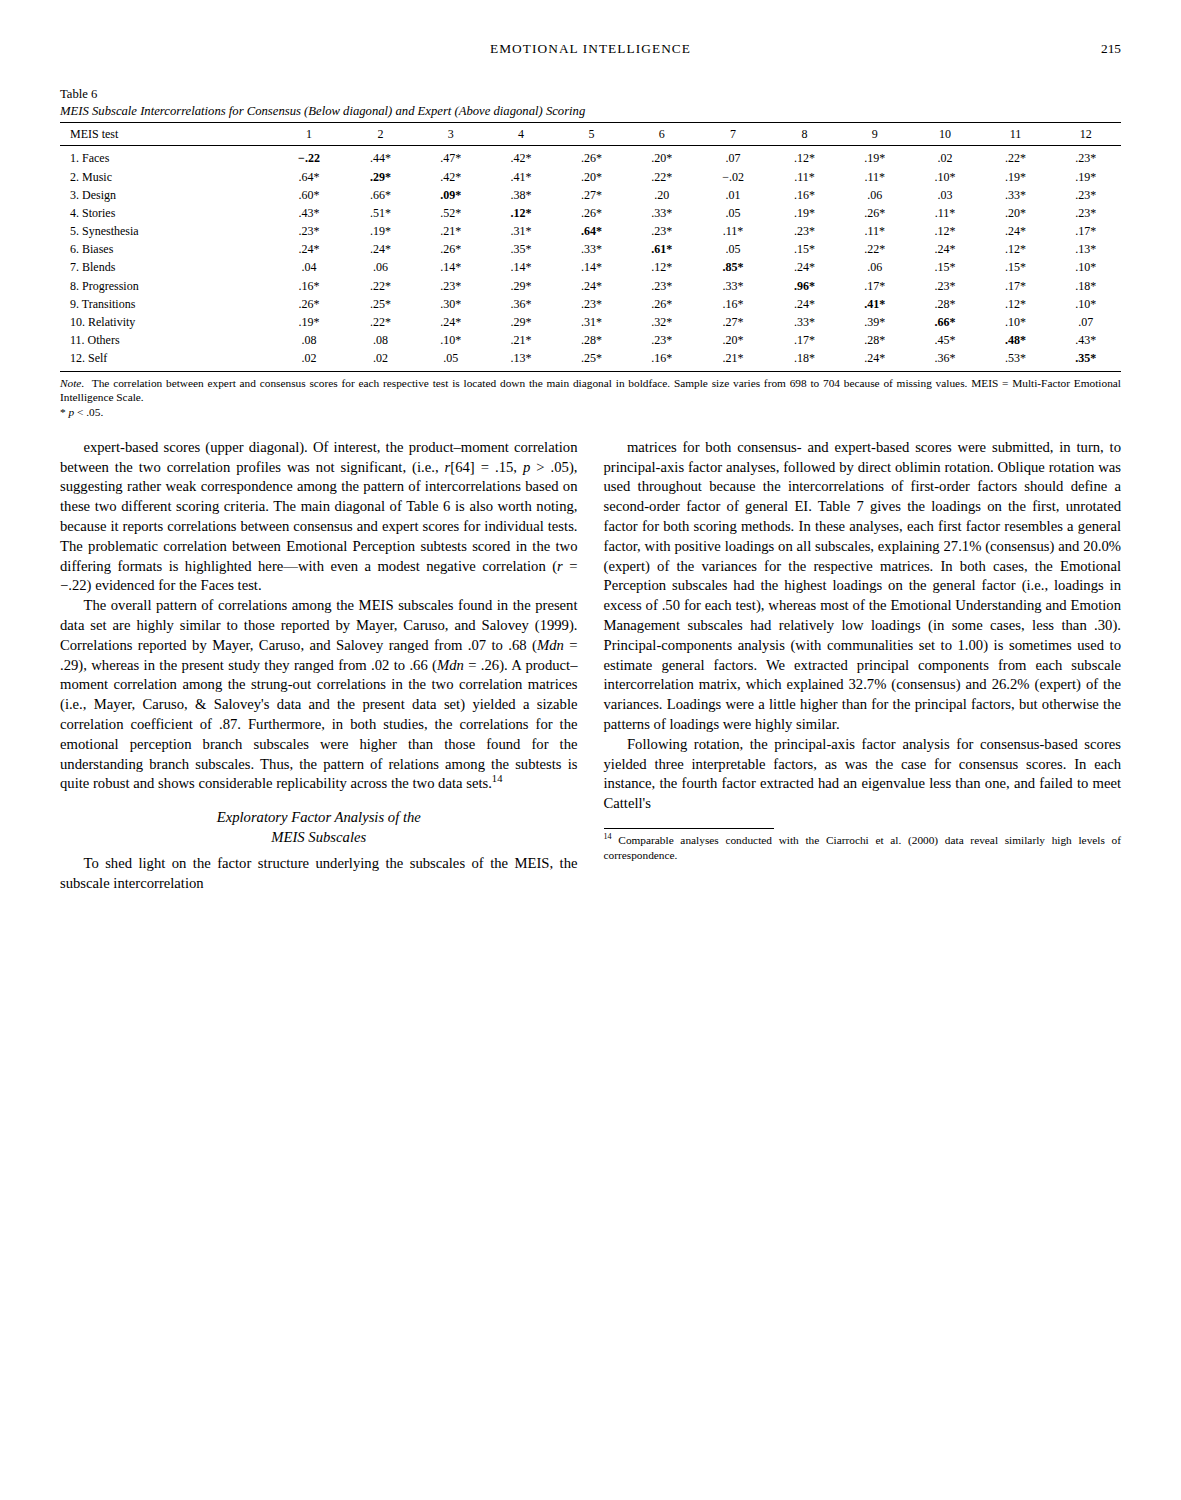EMOTIONAL INTELLIGENCE 215
Table 6 MEIS Subscale Intercorrelations for Consensus (Below diagonal) and Expert (Above diagonal) Scoring
| MEIS test | 1 | 2 | 3 | 4 | 5 | 6 | 7 | 8 | 9 | 10 | 11 | 12 |
| --- | --- | --- | --- | --- | --- | --- | --- | --- | --- | --- | --- | --- |
| 1. Faces | −.22 | .44* | .47* | .42* | .26* | .20* | .07 | .12* | .19* | .02 | .22* | .23* |
| 2. Music | .64* | .29* | .42* | .41* | .20* | .22* | −.02 | .11* | .11* | .10* | .19* | .19* |
| 3. Design | .60* | .66* | .09* | .38* | .27* | .20 | .01 | .16* | .06 | .03 | .33* | .23* |
| 4. Stories | .43* | .51* | .52* | .12* | .26* | .33* | .05 | .19* | .26* | .11* | .20* | .23* |
| 5. Synesthesia | .23* | .19* | .21* | .31* | .64* | .23* | .11* | .23* | .11* | .12* | .24* | .17* |
| 6. Biases | .24* | .24* | .26* | .35* | .33* | .61* | .05 | .15* | .22* | .24* | .12* | .13* |
| 7. Blends | .04 | .06 | .14* | .14* | .14* | .12* | .85* | .24* | .06 | .15* | .15* | .10* |
| 8. Progression | .16* | .22* | .23* | .29* | .24* | .23* | .33* | .96* | .17* | .23* | .17* | .18* |
| 9. Transitions | .26* | .25* | .30* | .36* | .23* | .26* | .16* | .24* | .41* | .28* | .12* | .10* |
| 10. Relativity | .19* | .22* | .24* | .29* | .31* | .32* | .27* | .33* | .39* | .66* | .10* | .07 |
| 11. Others | .08 | .08 | .10* | .21* | .28* | .23* | .20* | .17* | .28* | .45* | .48* | .43* |
| 12. Self | .02 | .02 | .05 | .13* | .25* | .16* | .21* | .18* | .24* | .36* | .53* | .35* |
Note. The correlation between expert and consensus scores for each respective test is located down the main diagonal in boldface. Sample size varies from 698 to 704 because of missing values. MEIS = Multi-Factor Emotional Intelligence Scale.
* p < .05.
expert-based scores (upper diagonal). Of interest, the product–moment correlation between the two correlation profiles was not significant, (i.e., r[64] = .15, p > .05), suggesting rather weak correspondence among the pattern of intercorrelations based on these two different scoring criteria. The main diagonal of Table 6 is also worth noting, because it reports correlations between consensus and expert scores for individual tests. The problematic correlation between Emotional Perception subtests scored in the two differing formats is highlighted here—with even a modest negative correlation (r = −.22) evidenced for the Faces test.
The overall pattern of correlations among the MEIS subscales found in the present data set are highly similar to those reported by Mayer, Caruso, and Salovey (1999). Correlations reported by Mayer, Caruso, and Salovey ranged from .07 to .68 (Mdn = .29), whereas in the present study they ranged from .02 to .66 (Mdn = .26). A product–moment correlation among the strung-out correlations in the two correlation matrices (i.e., Mayer, Caruso, & Salovey's data and the present data set) yielded a sizable correlation coefficient of .87. Furthermore, in both studies, the correlations for the emotional perception branch subscales were higher than those found for the understanding branch subscales. Thus, the pattern of relations among the subtests is quite robust and shows considerable replicability across the two data sets.14
Exploratory Factor Analysis of the
MEIS Subscales
To shed light on the factor structure underlying the subscales of the MEIS, the subscale intercorrelation
matrices for both consensus- and expert-based scores were submitted, in turn, to principal-axis factor analyses, followed by direct oblimin rotation. Oblique rotation was used throughout because the intercorrelations of first-order factors should define a second-order factor of general EI. Table 7 gives the loadings on the first, unrotated factor for both scoring methods. In these analyses, each first factor resembles a general factor, with positive loadings on all subscales, explaining 27.1% (consensus) and 20.0% (expert) of the variances for the respective matrices. In both cases, the Emotional Perception subscales had the highest loadings on the general factor (i.e., loadings in excess of .50 for each test), whereas most of the Emotional Understanding and Emotion Management subscales had relatively low loadings (in some cases, less than .30). Principal-components analysis (with communalities set to 1.00) is sometimes used to estimate general factors. We extracted principal components from each subscale intercorrelation matrix, which explained 32.7% (consensus) and 26.2% (expert) of the variances. Loadings were a little higher than for the principal factors, but otherwise the patterns of loadings were highly similar.
Following rotation, the principal-axis factor analysis for consensus-based scores yielded three interpretable factors, as was the case for consensus scores. In each instance, the fourth factor extracted had an eigenvalue less than one, and failed to meet Cattell's
14 Comparable analyses conducted with the Ciarrochi et al. (2000) data reveal similarly high levels of correspondence.